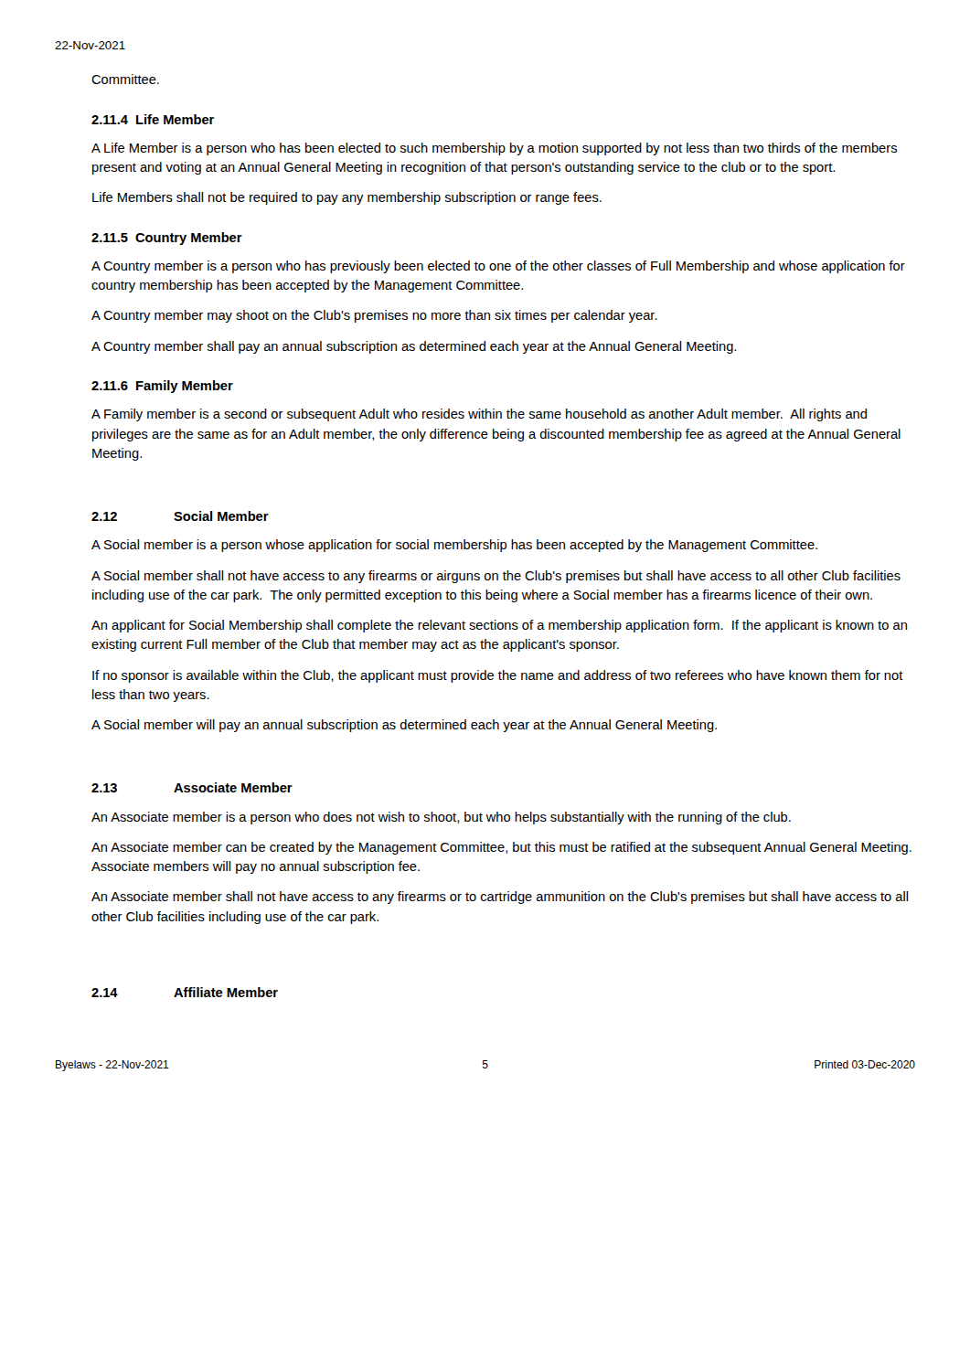22-Nov-2021
Committee.
2.11.4 Life Member
A Life Member is a person who has been elected to such membership by a motion supported by not less than two thirds of the members present and voting at an Annual General Meeting in recognition of that person's outstanding service to the club or to the sport.
Life Members shall not be required to pay any membership subscription or range fees.
2.11.5 Country Member
A Country member is a person who has previously been elected to one of the other classes of Full Membership and whose application for country membership has been accepted by the Management Committee.
A Country member may shoot on the Club's premises no more than six times per calendar year.
A Country member shall pay an annual subscription as determined each year at the Annual General Meeting.
2.11.6 Family Member
A Family member is a second or subsequent Adult who resides within the same household as another Adult member. All rights and privileges are the same as for an Adult member, the only difference being a discounted membership fee as agreed at the Annual General Meeting.
2.12 Social Member
A Social member is a person whose application for social membership has been accepted by the Management Committee.
A Social member shall not have access to any firearms or airguns on the Club's premises but shall have access to all other Club facilities including use of the car park. The only permitted exception to this being where a Social member has a firearms licence of their own.
An applicant for Social Membership shall complete the relevant sections of a membership application form. If the applicant is known to an existing current Full member of the Club that member may act as the applicant's sponsor.
If no sponsor is available within the Club, the applicant must provide the name and address of two referees who have known them for not less than two years.
A Social member will pay an annual subscription as determined each year at the Annual General Meeting.
2.13 Associate Member
An Associate member is a person who does not wish to shoot, but who helps substantially with the running of the club.
An Associate member can be created by the Management Committee, but this must be ratified at the subsequent Annual General Meeting. Associate members will pay no annual subscription fee.
An Associate member shall not have access to any firearms or to cartridge ammunition on the Club's premises but shall have access to all other Club facilities including use of the car park.
2.14 Affiliate Member
Byelaws - 22-Nov-2021
5
Printed 03-Dec-2020